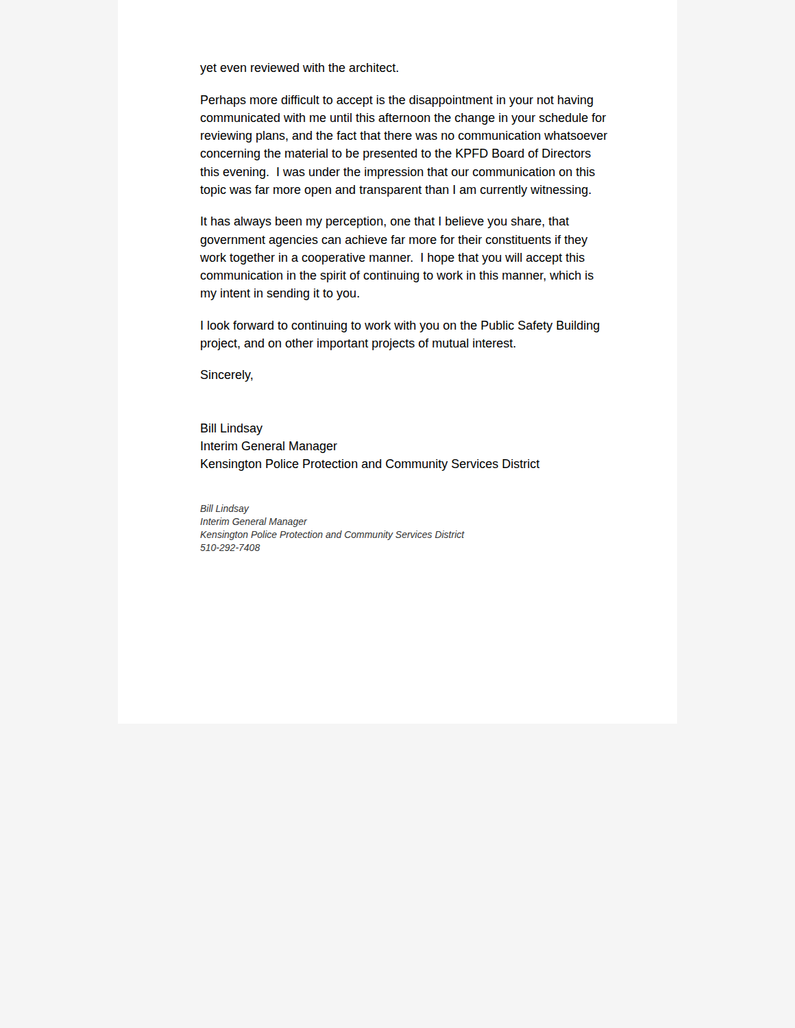yet even reviewed with the architect.
Perhaps more difficult to accept is the disappointment in your not having communicated with me until this afternoon the change in your schedule for reviewing plans, and the fact that there was no communication whatsoever concerning the material to be presented to the KPFD Board of Directors this evening. I was under the impression that our communication on this topic was far more open and transparent than I am currently witnessing.
It has always been my perception, one that I believe you share, that government agencies can achieve far more for their constituents if they work together in a cooperative manner. I hope that you will accept this communication in the spirit of continuing to work in this manner, which is my intent in sending it to you.
I look forward to continuing to work with you on the Public Safety Building project, and on other important projects of mutual interest.
Sincerely,
Bill Lindsay
Interim General Manager
Kensington Police Protection and Community Services District
Bill Lindsay
Interim General Manager
Kensington Police Protection and Community Services District
510-292-7408